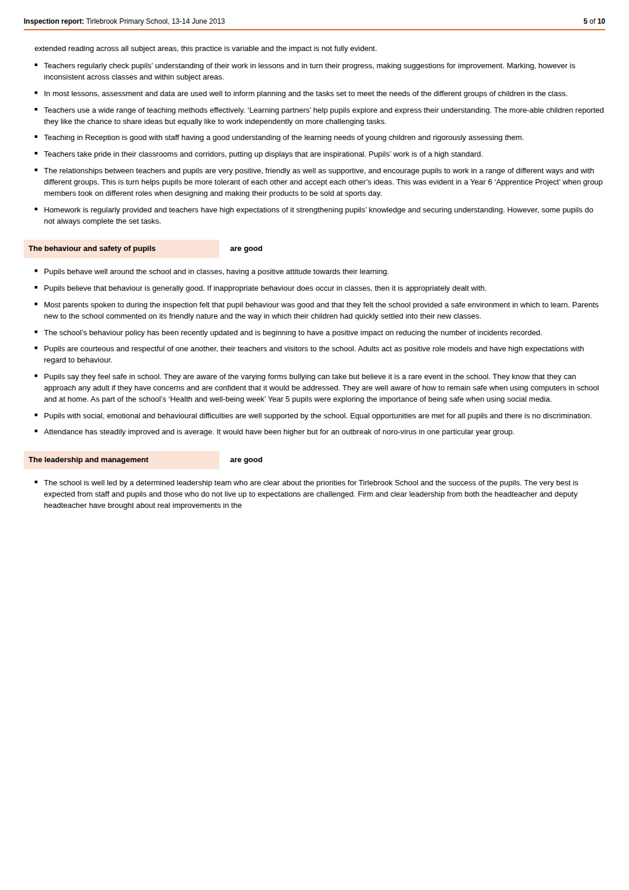Inspection report: Tirlebrook Primary School, 13-14 June 2013
5 of 10
extended reading across all subject areas, this practice is variable and the impact is not fully evident.
Teachers regularly check pupils’ understanding of their work in lessons and in turn their progress, making suggestions for improvement. Marking, however is inconsistent across classes and within subject areas.
In most lessons, assessment and data are used well to inform planning and the tasks set to meet the needs of the different groups of children in the class.
Teachers use a wide range of teaching methods effectively. ‘Learning partners’ help pupils explore and express their understanding. The more-able children reported they like the chance to share ideas but equally like to work independently on more challenging tasks.
Teaching in Reception is good with staff having a good understanding of the learning needs of young children and rigorously assessing them.
Teachers take pride in their classrooms and corridors, putting up displays that are inspirational. Pupils’ work is of a high standard.
The relationships between teachers and pupils are very positive, friendly as well as supportive, and encourage pupils to work in a range of different ways and with different groups. This is turn helps pupils be more tolerant of each other and accept each other’s ideas. This was evident in a Year 6 ‘Apprentice Project’ when group members took on different roles when designing and making their products to be sold at sports day.
Homework is regularly provided and teachers have high expectations of it strengthening pupils’ knowledge and securing understanding. However, some pupils do not always complete the set tasks.
The behaviour and safety of pupils
are good
Pupils behave well around the school and in classes, having a positive attitude towards their learning.
Pupils believe that behaviour is generally good. If inappropriate behaviour does occur in classes, then it is appropriately dealt with.
Most parents spoken to during the inspection felt that pupil behaviour was good and that they felt the school provided a safe environment in which to learn. Parents new to the school commented on its friendly nature and the way in which their children had quickly settled into their new classes.
The school’s behaviour policy has been recently updated and is beginning to have a positive impact on reducing the number of incidents recorded.
Pupils are courteous and respectful of one another, their teachers and visitors to the school. Adults act as positive role models and have high expectations with regard to behaviour.
Pupils say they feel safe in school. They are aware of the varying forms bullying can take but believe it is a rare event in the school. They know that they can approach any adult if they have concerns and are confident that it would be addressed. They are well aware of how to remain safe when using computers in school and at home. As part of the school’s ‘Health and well-being week’ Year 5 pupils were exploring the importance of being safe when using social media.
Pupils with social, emotional and behavioural difficulties are well supported by the school. Equal opportunities are met for all pupils and there is no discrimination.
Attendance has steadily improved and is average. It would have been higher but for an outbreak of noro-virus in one particular year group.
The leadership and management
are good
The school is well led by a determined leadership team who are clear about the priorities for Tirlebrook School and the success of the pupils. The very best is expected from staff and pupils and those who do not live up to expectations are challenged. Firm and clear leadership from both the headteacher and deputy headteacher have brought about real improvements in the